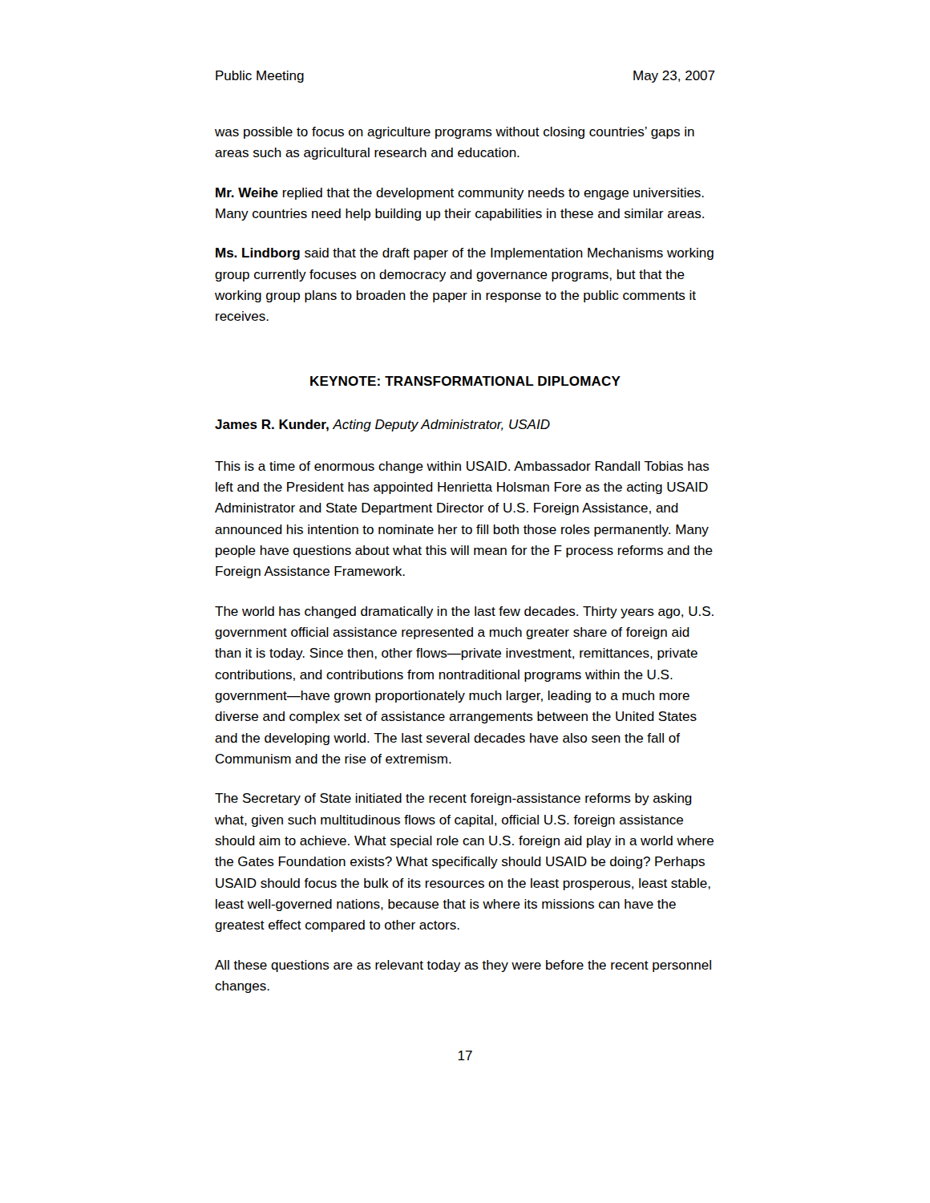Public Meeting
May 23, 2007
was possible to focus on agriculture programs without closing countries’ gaps in areas such as agricultural research and education.
Mr. Weihe replied that the development community needs to engage universities. Many countries need help building up their capabilities in these and similar areas.
Ms. Lindborg said that the draft paper of the Implementation Mechanisms working group currently focuses on democracy and governance programs, but that the working group plans to broaden the paper in response to the public comments it receives.
KEYNOTE: TRANSFORMATIONAL DIPLOMACY
James R. Kunder, Acting Deputy Administrator, USAID
This is a time of enormous change within USAID. Ambassador Randall Tobias has left and the President has appointed Henrietta Holsman Fore as the acting USAID Administrator and State Department Director of U.S. Foreign Assistance, and announced his intention to nominate her to fill both those roles permanently. Many people have questions about what this will mean for the F process reforms and the Foreign Assistance Framework.
The world has changed dramatically in the last few decades. Thirty years ago, U.S. government official assistance represented a much greater share of foreign aid than it is today. Since then, other flows—private investment, remittances, private contributions, and contributions from nontraditional programs within the U.S. government—have grown proportionately much larger, leading to a much more diverse and complex set of assistance arrangements between the United States and the developing world. The last several decades have also seen the fall of Communism and the rise of extremism.
The Secretary of State initiated the recent foreign-assistance reforms by asking what, given such multitudinous flows of capital, official U.S. foreign assistance should aim to achieve. What special role can U.S. foreign aid play in a world where the Gates Foundation exists? What specifically should USAID be doing? Perhaps USAID should focus the bulk of its resources on the least prosperous, least stable, least well-governed nations, because that is where its missions can have the greatest effect compared to other actors.
All these questions are as relevant today as they were before the recent personnel changes.
17